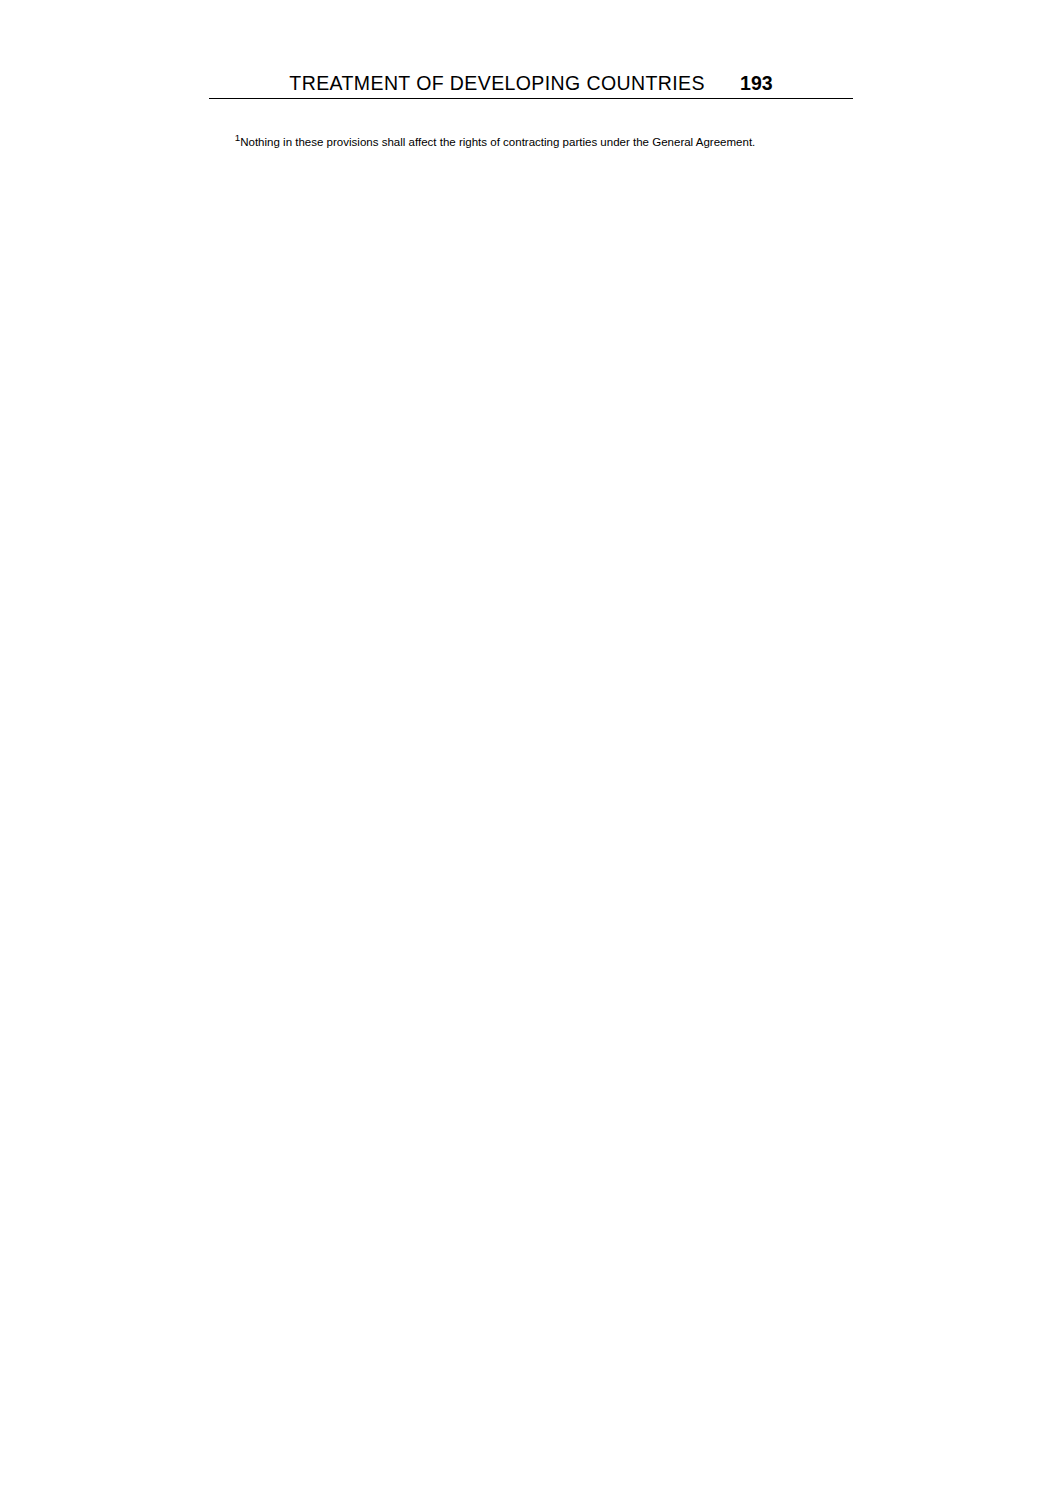TREATMENT OF DEVELOPING COUNTRIES 193
1Nothing in these provisions shall affect the rights of contracting parties under the General Agreement.